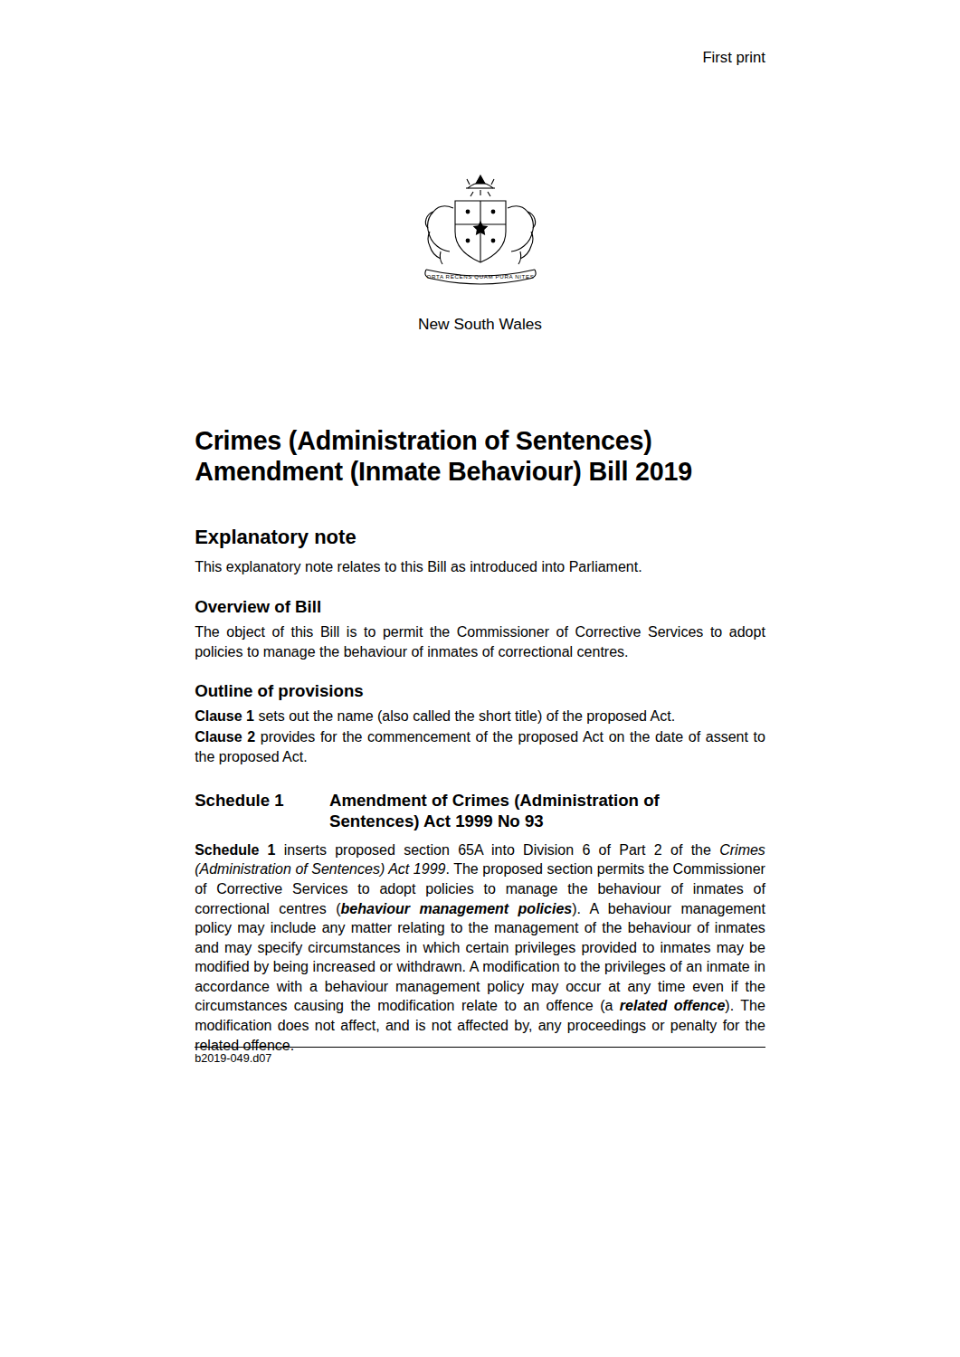First print
ORTA RECENS QUAM PURA NITES
New South Wales
Crimes (Administration of Sentences)
Amendment (Inmate Behaviour) Bill 2019
Explanatory note
This explanatory note relates to this Bill as introduced into Parliament.
Overview of Bill
The object of this Bill is to permit the Commissioner of Corrective Services to adopt policies to manage the behaviour of inmates of correctional centres.
Outline of provisions
Clause 1 sets out the name (also called the short title) of the proposed Act.
Clause 2 provides for the commencement of the proposed Act on the date of assent to the proposed Act.
Schedule 1
Amendment of Crimes (Administration of
Sentences) Act 1999 No 93
Schedule 1 inserts proposed section 65A into Division 6 of Part 2 of the Crimes (Administration of Sentences) Act 1999. The proposed section permits the Commissioner of Corrective Services to adopt policies to manage the behaviour of inmates of correctional centres (behaviour management policies). A behaviour management policy may include any matter relating to the management of the behaviour of inmates and may specify circumstances in which certain privileges provided to inmates may be modified by being increased or withdrawn. A modification to the privileges of an inmate in accordance with a behaviour management policy may occur at any time even if the circumstances causing the modification relate to an offence (a related offence). The modification does not affect, and is not affected by, any proceedings or penalty for the related offence.
b2019-049.d07